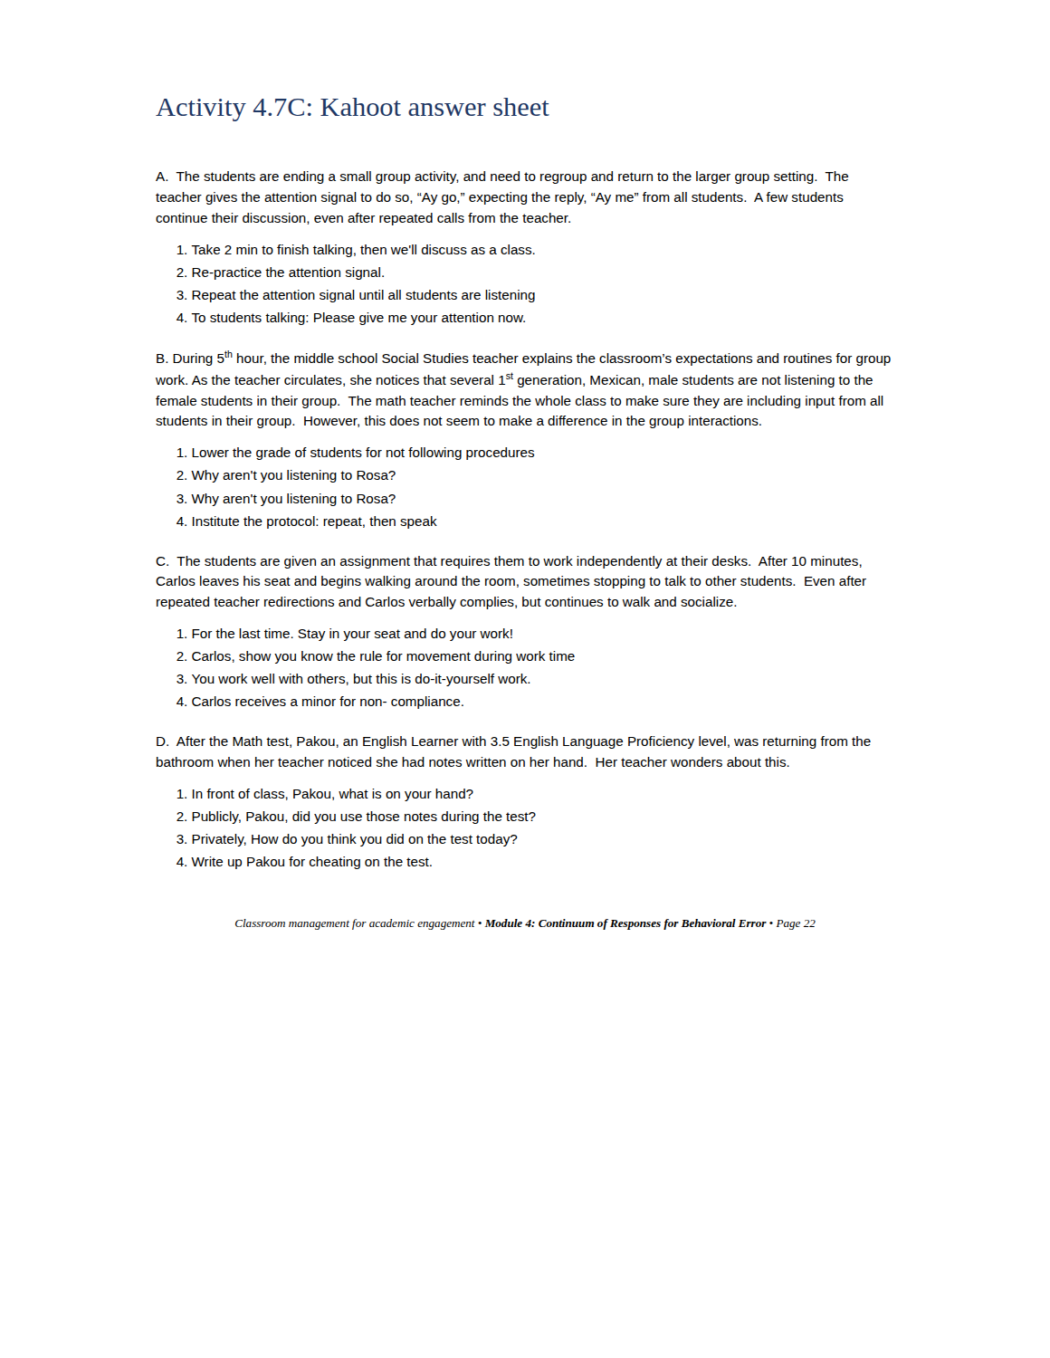Activity 4.7C: Kahoot answer sheet
A. The students are ending a small group activity, and need to regroup and return to the larger group setting. The teacher gives the attention signal to do so, “Ay go,” expecting the reply, “Ay me” from all students. A few students continue their discussion, even after repeated calls from the teacher.
Take 2 min to finish talking, then we'll discuss as a class.
Re-practice the attention signal.
Repeat the attention signal until all students are listening
To students talking: Please give me your attention now.
B. During 5th hour, the middle school Social Studies teacher explains the classroom’s expectations and routines for group work. As the teacher circulates, she notices that several 1st generation, Mexican, male students are not listening to the female students in their group. The math teacher reminds the whole class to make sure they are including input from all students in their group. However, this does not seem to make a difference in the group interactions.
Lower the grade of students for not following procedures
Why aren't you listening to Rosa?
Why aren't you listening to Rosa?
Institute the protocol: repeat, then speak
C. The students are given an assignment that requires them to work independently at their desks. After 10 minutes, Carlos leaves his seat and begins walking around the room, sometimes stopping to talk to other students. Even after repeated teacher redirections and Carlos verbally complies, but continues to walk and socialize.
For the last time. Stay in your seat and do your work!
Carlos, show you know the rule for movement during work time
You work well with others, but this is do-it-yourself work.
Carlos receives a minor for non- compliance.
D. After the Math test, Pakou, an English Learner with 3.5 English Language Proficiency level, was returning from the bathroom when her teacher noticed she had notes written on her hand. Her teacher wonders about this.
In front of class, Pakou, what is on your hand?
Publicly, Pakou, did you use those notes during the test?
Privately, How do you think you did on the test today?
Write up Pakou for cheating on the test.
Classroom management for academic engagement • Module 4: Continuum of Responses for Behavioral Error • Page 22